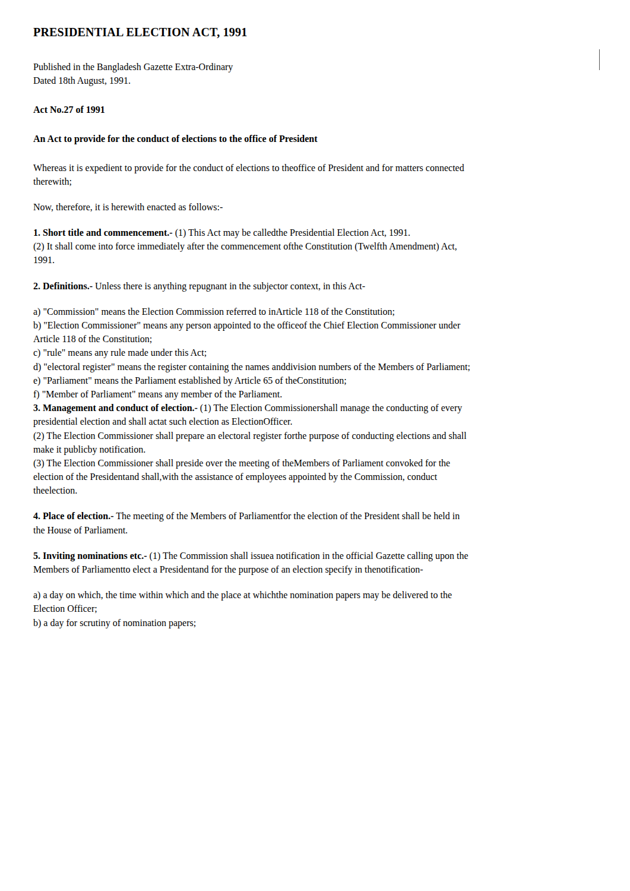PRESIDENTIAL ELECTION ACT, 1991
Published in the Bangladesh Gazette Extra-Ordinary
Dated 18th August, 1991.
Act No.27 of 1991
An Act to provide for the conduct of elections to the office of President
Whereas it is expedient to provide for the conduct of elections to theoffice of President and for matters connected therewith;
Now, therefore, it is herewith enacted as follows:-
1. Short title and commencement.- (1) This Act may be calledthe Presidential Election Act, 1991.
(2) It shall come into force immediately after the commencement ofthe Constitution (Twelfth Amendment) Act, 1991.
2. Definitions.- Unless there is anything repugnant in the subjector context, in this Act-
a) "Commission" means the Election Commission referred to inArticle 118 of the Constitution;
b) "Election Commissioner" means any person appointed to the officeof the Chief Election Commissioner under Article 118 of the Constitution;
c) "rule" means any rule made under this Act;
d) "electoral register" means the register containing the names anddivision numbers of the Members of Parliament;
e) "Parliament" means the Parliament established by Article 65 of theConstitution;
f) "Member of Parliament" means any member of the Parliament.
3. Management and conduct of election.- (1) The Election Commissionershall manage the conducting of every presidential election and shall actat such election as ElectionOfficer.
(2) The Election Commissioner shall prepare an electoral register forthe purpose of conducting elections and shall make it publicby notification.
(3) The Election Commissioner shall preside over the meeting of theMembers of Parliament convoked for the election of the Presidentand shall,with the assistance of employees appointed by the Commission, conduct theelection.
4. Place of election.- The meeting of the Members of Parliamentfor the election of the President shall be held in the House of Parliament.
5. Inviting nominations etc.- (1) The Commission shall issuea notification in the official Gazette calling upon the Members of Parliamentto elect a Presidentand for the purpose of an election specify in thenotification-
a) a day on which, the time within which and the place at whichthe nomination papers may be delivered to the Election Officer;
b) a day for scrutiny of nomination papers;